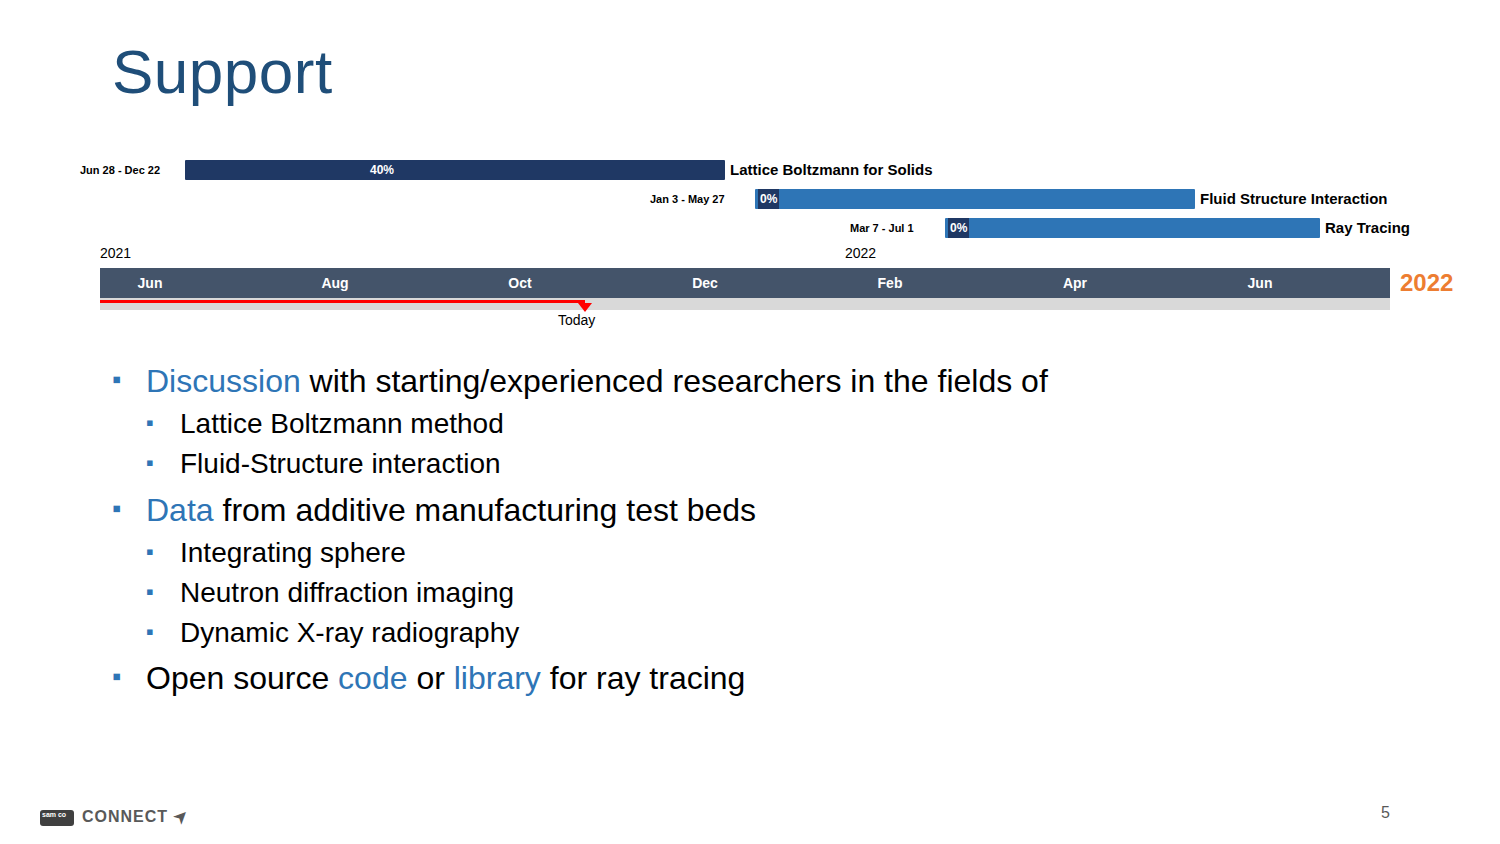Support
Jun 28 - Dec 22
40% Lattice Boltzmann for Solids
Jan 3 - May 27
0% Fluid Structure Interaction
Mar 7 - Jul 1
0% Ray Tracing
2021 2022
Jun Aug Oct Dec Feb Apr Jun
2022
Today
Discussion with starting/experienced researchers in the fields of
Lattice Boltzmann method
Fluid-Structure interaction
Data from additive manufacturing test beds
Integrating sphere
Neutron diffraction imaging
Dynamic X-ray radiography
Open source code or library for ray tracing
CONNECT➤
5